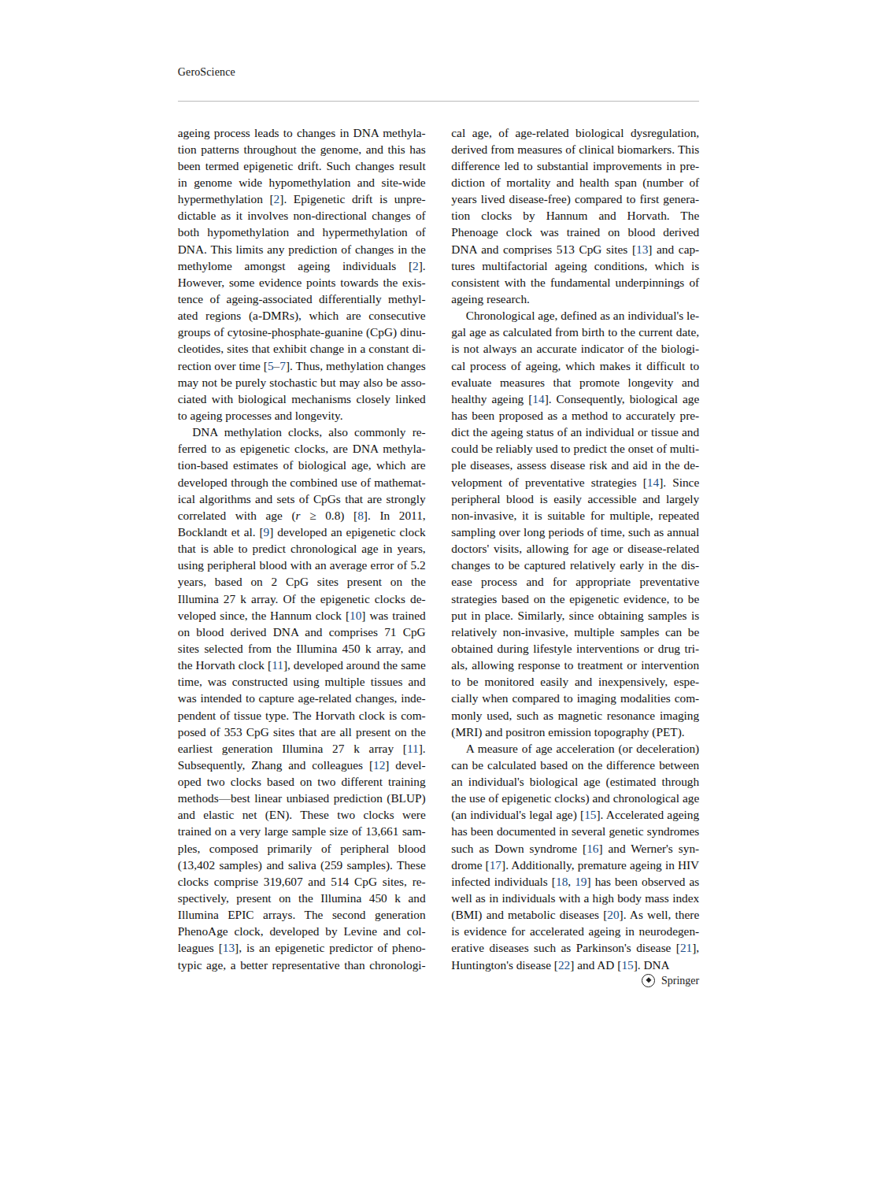GeroScience
ageing process leads to changes in DNA methylation patterns throughout the genome, and this has been termed epigenetic drift. Such changes result in genome wide hypomethylation and site-wide hypermethylation [2]. Epigenetic drift is unpredictable as it involves non-directional changes of both hypomethylation and hypermethylation of DNA. This limits any prediction of changes in the methylome amongst ageing individuals [2]. However, some evidence points towards the existence of ageing-associated differentially methylated regions (a-DMRs), which are consecutive groups of cytosine-phosphate-guanine (CpG) dinucleotides, sites that exhibit change in a constant direction over time [5–7]. Thus, methylation changes may not be purely stochastic but may also be associated with biological mechanisms closely linked to ageing processes and longevity.
DNA methylation clocks, also commonly referred to as epigenetic clocks, are DNA methylation-based estimates of biological age, which are developed through the combined use of mathematical algorithms and sets of CpGs that are strongly correlated with age (r ≥ 0.8) [8]. In 2011, Bocklandt et al. [9] developed an epigenetic clock that is able to predict chronological age in years, using peripheral blood with an average error of 5.2 years, based on 2 CpG sites present on the Illumina 27 k array. Of the epigenetic clocks developed since, the Hannum clock [10] was trained on blood derived DNA and comprises 71 CpG sites selected from the Illumina 450 k array, and the Horvath clock [11], developed around the same time, was constructed using multiple tissues and was intended to capture age-related changes, independent of tissue type. The Horvath clock is composed of 353 CpG sites that are all present on the earliest generation Illumina 27 k array [11]. Subsequently, Zhang and colleagues [12] developed two clocks based on two different training methods—best linear unbiased prediction (BLUP) and elastic net (EN). These two clocks were trained on a very large sample size of 13,661 samples, composed primarily of peripheral blood (13,402 samples) and saliva (259 samples). These clocks comprise 319,607 and 514 CpG sites, respectively, present on the Illumina 450 k and Illumina EPIC arrays. The second generation PhenoAge clock, developed by Levine and colleagues [13], is an epigenetic predictor of phenotypic age, a better representative than chronological age, of age-related biological dysregulation, derived from measures of clinical biomarkers. This difference led to substantial improvements in prediction of mortality and health span (number of years lived disease-free) compared to first generation clocks by Hannum and Horvath. The Phenoage clock was trained on blood derived DNA and comprises 513 CpG sites [13] and captures multifactorial ageing conditions, which is consistent with the fundamental underpinnings of ageing research.
Chronological age, defined as an individual's legal age as calculated from birth to the current date, is not always an accurate indicator of the biological process of ageing, which makes it difficult to evaluate measures that promote longevity and healthy ageing [14]. Consequently, biological age has been proposed as a method to accurately predict the ageing status of an individual or tissue and could be reliably used to predict the onset of multiple diseases, assess disease risk and aid in the development of preventative strategies [14]. Since peripheral blood is easily accessible and largely non-invasive, it is suitable for multiple, repeated sampling over long periods of time, such as annual doctors' visits, allowing for age or disease-related changes to be captured relatively early in the disease process and for appropriate preventative strategies based on the epigenetic evidence, to be put in place. Similarly, since obtaining samples is relatively non-invasive, multiple samples can be obtained during lifestyle interventions or drug trials, allowing response to treatment or intervention to be monitored easily and inexpensively, especially when compared to imaging modalities commonly used, such as magnetic resonance imaging (MRI) and positron emission topography (PET).
A measure of age acceleration (or deceleration) can be calculated based on the difference between an individual's biological age (estimated through the use of epigenetic clocks) and chronological age (an individual's legal age) [15]. Accelerated ageing has been documented in several genetic syndromes such as Down syndrome [16] and Werner's syndrome [17]. Additionally, premature ageing in HIV infected individuals [18, 19] has been observed as well as in individuals with a high body mass index (BMI) and metabolic diseases [20]. As well, there is evidence for accelerated ageing in neurodegenerative diseases such as Parkinson's disease [21], Huntington's disease [22] and AD [15]. DNA
Springer